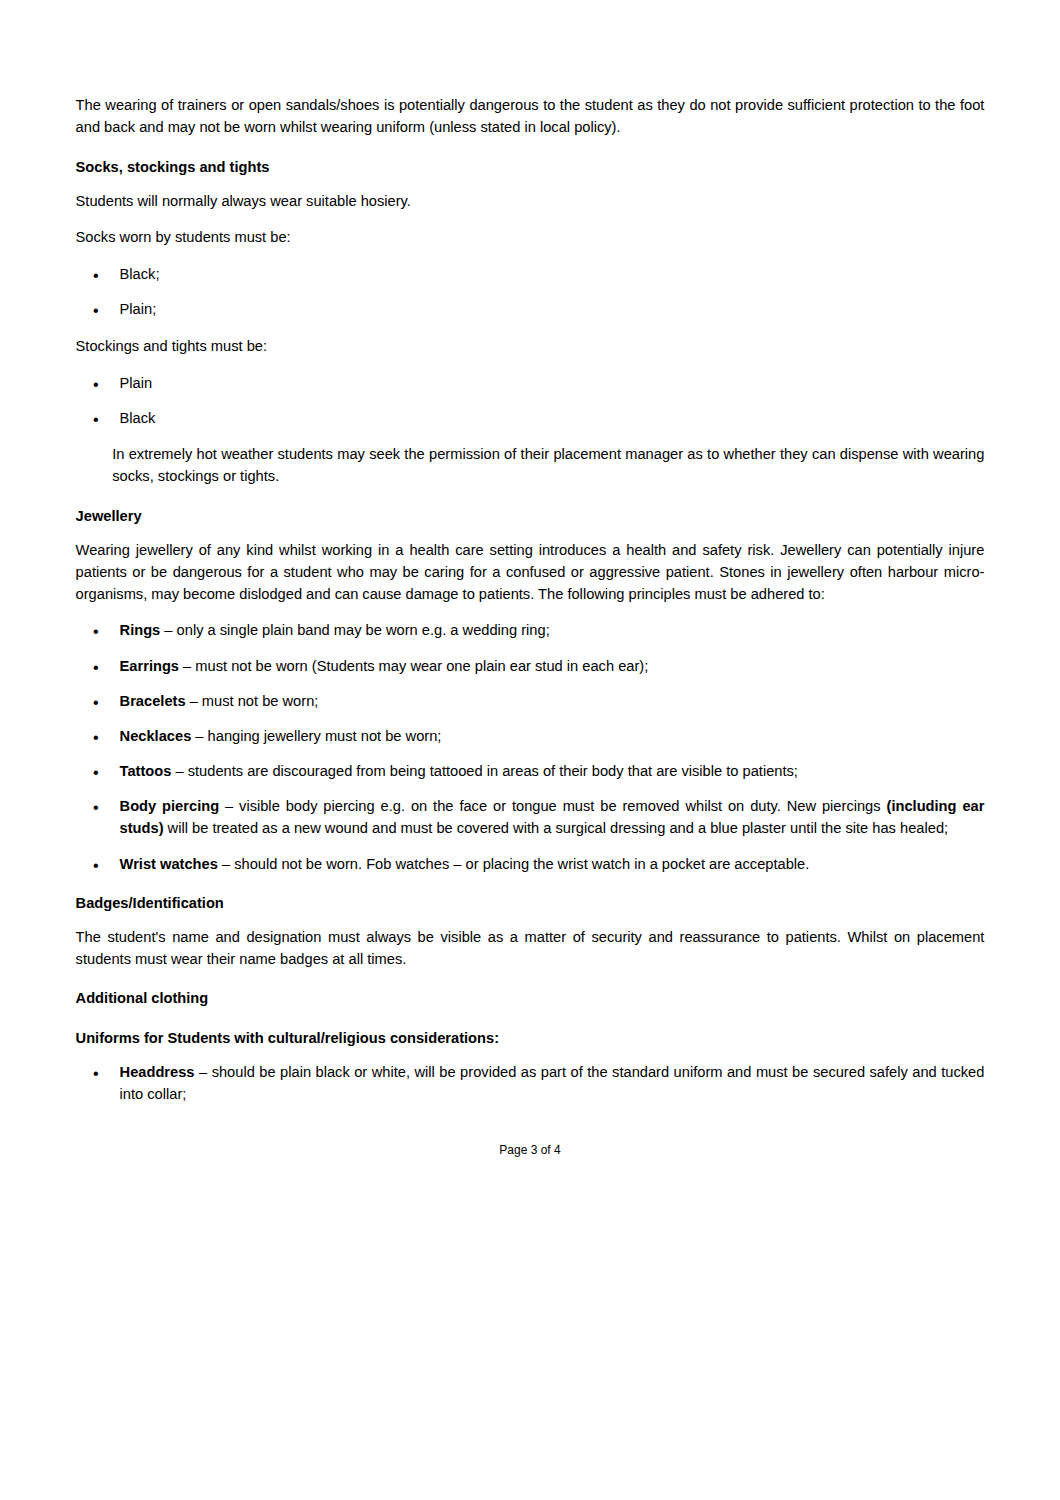The wearing of trainers or open sandals/shoes is potentially dangerous to the student as they do not provide sufficient protection to the foot and back and may not be worn whilst wearing uniform (unless stated in local policy).
Socks, stockings and tights
Students will normally always wear suitable hosiery.
Socks worn by students must be:
Black;
Plain;
Stockings and tights must be:
Plain
Black
In extremely hot weather students may seek the permission of their placement manager as to whether they can dispense with wearing socks, stockings or tights.
Jewellery
Wearing jewellery of any kind whilst working in a health care setting introduces a health and safety risk. Jewellery can potentially injure patients or be dangerous for a student who may be caring for a confused or aggressive patient. Stones in jewellery often harbour micro-organisms, may become dislodged and can cause damage to patients. The following principles must be adhered to:
Rings – only a single plain band may be worn e.g. a wedding ring;
Earrings – must not be worn (Students may wear one plain ear stud in each ear);
Bracelets – must not be worn;
Necklaces – hanging jewellery must not be worn;
Tattoos – students are discouraged from being tattooed in areas of their body that are visible to patients;
Body piercing – visible body piercing e.g. on the face or tongue must be removed whilst on duty. New piercings (including ear studs) will be treated as a new wound and must be covered with a surgical dressing and a blue plaster until the site has healed;
Wrist watches – should not be worn. Fob watches – or placing the wrist watch in a pocket are acceptable.
Badges/Identification
The student's name and designation must always be visible as a matter of security and reassurance to patients. Whilst on placement students must wear their name badges at all times.
Additional clothing
Uniforms for Students with cultural/religious considerations:
Headdress – should be plain black or white, will be provided as part of the standard uniform and must be secured safely and tucked into collar;
Page 3 of 4